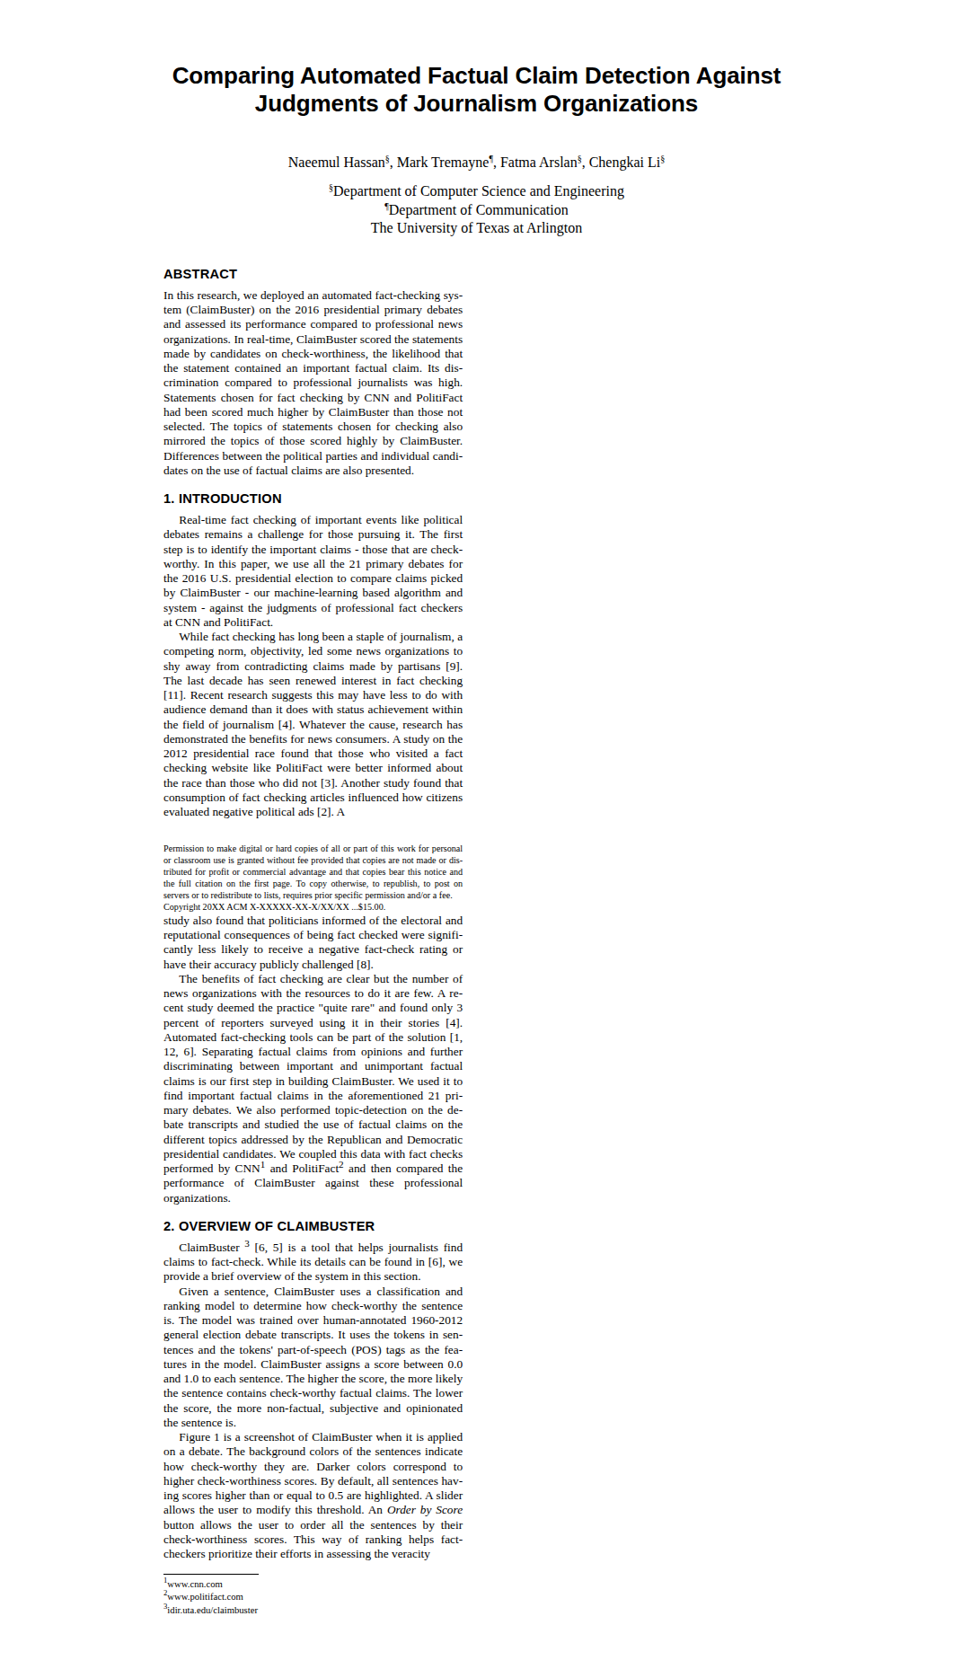Comparing Automated Factual Claim Detection Against
Judgments of Journalism Organizations
Naeemul Hassan§, Mark Tremayne¶, Fatma Arslan§, Chengkai Li§
§Department of Computer Science and Engineering
¶Department of Communication
The University of Texas at Arlington
Abstract
In this research, we deployed an automated fact-checking system (ClaimBuster) on the 2016 presidential primary debates and assessed its performance compared to professional news organizations. In real-time, ClaimBuster scored the statements made by candidates on check-worthiness, the likelihood that the statement contained an important factual claim. Its discrimination compared to professional journalists was high. Statements chosen for fact checking by CNN and PolitiFact had been scored much higher by ClaimBuster than those not selected. The topics of statements chosen for checking also mirrored the topics of those scored highly by ClaimBuster. Differences between the political parties and individual candidates on the use of factual claims are also presented.
1. Introduction
Real-time fact checking of important events like political debates remains a challenge for those pursuing it. The first step is to identify the important claims - those that are check-worthy. In this paper, we use all the 21 primary debates for the 2016 U.S. presidential election to compare claims picked by ClaimBuster - our machine-learning based algorithm and system - against the judgments of professional fact checkers at CNN and PolitiFact.
While fact checking has long been a staple of journalism, a competing norm, objectivity, led some news organizations to shy away from contradicting claims made by partisans [9]. The last decade has seen renewed interest in fact checking [11]. Recent research suggests this may have less to do with audience demand than it does with status achievement within the field of journalism [4]. Whatever the cause, research has demonstrated the benefits for news consumers. A study on the 2012 presidential race found that those who visited a fact checking website like PolitiFact were better informed about the race than those who did not [3]. Another study found that consumption of fact checking articles influenced how citizens evaluated negative political ads [2]. A
Permission to make digital or hard copies of all or part of this work for personal or classroom use is granted without fee provided that copies are not made or distributed for profit or commercial advantage and that copies bear this notice and the full citation on the first page. To copy otherwise, to republish, to post on servers or to redistribute to lists, requires prior specific permission and/or a fee.
Copyright 20XX ACM X-XXXXX-XX-X/XX/XX ...$15.00.
study also found that politicians informed of the electoral and reputational consequences of being fact checked were significantly less likely to receive a negative fact-check rating or have their accuracy publicly challenged [8].
The benefits of fact checking are clear but the number of news organizations with the resources to do it are few. A recent study deemed the practice "quite rare" and found only 3 percent of reporters surveyed using it in their stories [4]. Automated fact-checking tools can be part of the solution [1, 12, 6]. Separating factual claims from opinions and further discriminating between important and unimportant factual claims is our first step in building ClaimBuster. We used it to find important factual claims in the aforementioned 21 primary debates. We also performed topic-detection on the debate transcripts and studied the use of factual claims on the different topics addressed by the Republican and Democratic presidential candidates. We coupled this data with fact checks performed by CNN1 and PolitiFact2 and then compared the performance of ClaimBuster against these professional organizations.
2. Overview of ClaimBuster
ClaimBuster 3 [6, 5] is a tool that helps journalists find claims to fact-check. While its details can be found in [6], we provide a brief overview of the system in this section.
Given a sentence, ClaimBuster uses a classification and ranking model to determine how check-worthy the sentence is. The model was trained over human-annotated 1960-2012 general election debate transcripts. It uses the tokens in sentences and the tokens' part-of-speech (POS) tags as the features in the model. ClaimBuster assigns a score between 0.0 and 1.0 to each sentence. The higher the score, the more likely the sentence contains check-worthy factual claims. The lower the score, the more non-factual, subjective and opinionated the sentence is.
Figure 1 is a screenshot of ClaimBuster when it is applied on a debate. The background colors of the sentences indicate how check-worthy they are. Darker colors correspond to higher check-worthiness scores. By default, all sentences having scores higher than or equal to 0.5 are highlighted. A slider allows the user to modify this threshold. An Order by Score button allows the user to order all the sentences by their check-worthiness scores. This way of ranking helps fact-checkers prioritize their efforts in assessing the veracity
1www.cnn.com
2www.politifact.com
3idir.uta.edu/claimbuster